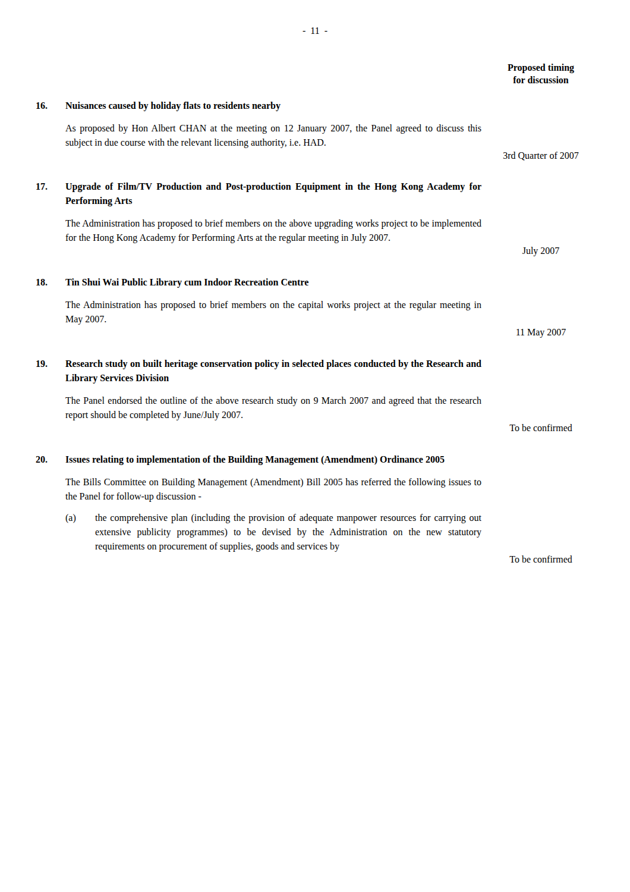- 11 -
Proposed timing
for discussion
16.
Nuisances caused by holiday flats to residents nearby
As proposed by Hon Albert CHAN at the meeting on 12 January 2007, the Panel agreed to discuss this subject in due course with the relevant licensing authority, i.e. HAD.
3rd Quarter of 2007
17.
Upgrade of Film/TV Production and Post-production Equipment in the Hong Kong Academy for Performing Arts
The Administration has proposed to brief members on the above upgrading works project to be implemented for the Hong Kong Academy for Performing Arts at the regular meeting in July 2007.
July 2007
18.
Tin Shui Wai Public Library cum Indoor Recreation Centre
The Administration has proposed to brief members on the capital works project at the regular meeting in May 2007.
11 May 2007
19.
Research study on built heritage conservation policy in selected places conducted by the Research and Library Services Division
The Panel endorsed the outline of the above research study on 9 March 2007 and agreed that the research report should be completed by June/July 2007.
To be confirmed
20.
Issues relating to implementation of the Building Management (Amendment) Ordinance 2005
The Bills Committee on Building Management (Amendment) Bill 2005 has referred the following issues to the Panel for follow-up discussion -
(a)
the comprehensive plan (including the provision of adequate manpower resources for carrying out extensive publicity programmes) to be devised by the Administration on the new statutory requirements on procurement of supplies, goods and services by
To be confirmed